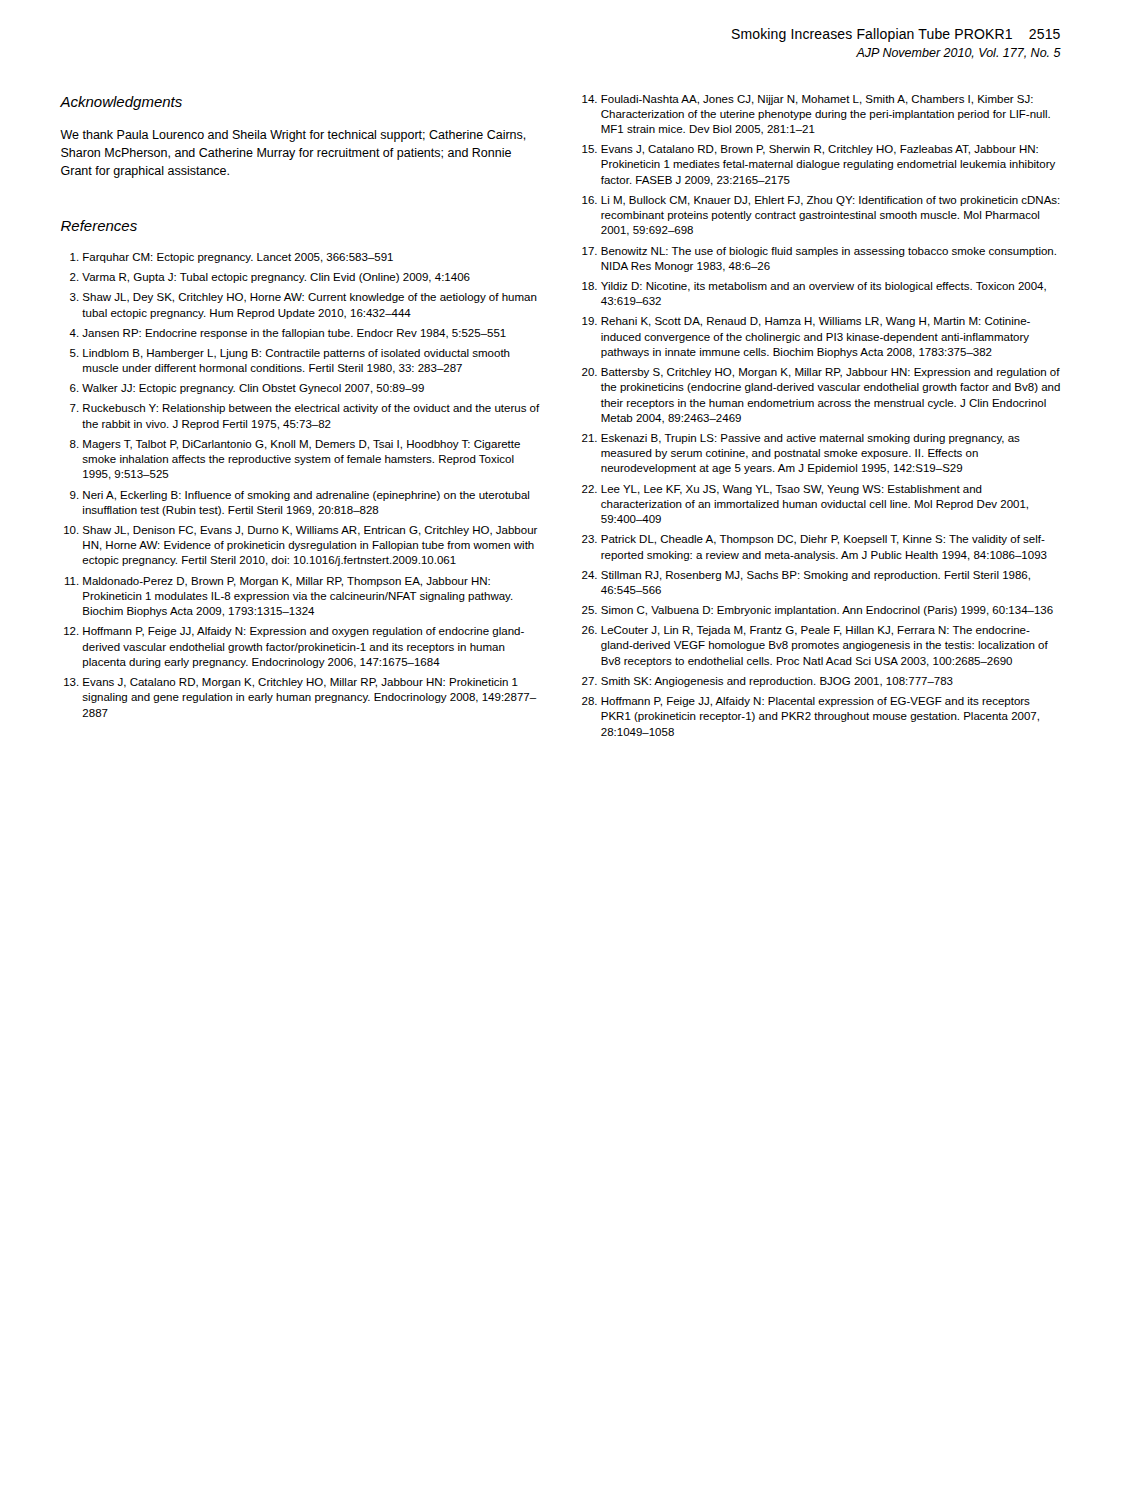Smoking Increases Fallopian Tube PROKR1 2515
AJP November 2010, Vol. 177, No. 5
Acknowledgments
We thank Paula Lourenco and Sheila Wright for technical support; Catherine Cairns, Sharon McPherson, and Catherine Murray for recruitment of patients; and Ronnie Grant for graphical assistance.
References
Farquhar CM: Ectopic pregnancy. Lancet 2005, 366:583–591
Varma R, Gupta J: Tubal ectopic pregnancy. Clin Evid (Online) 2009, 4:1406
Shaw JL, Dey SK, Critchley HO, Horne AW: Current knowledge of the aetiology of human tubal ectopic pregnancy. Hum Reprod Update 2010, 16:432–444
Jansen RP: Endocrine response in the fallopian tube. Endocr Rev 1984, 5:525–551
Lindblom B, Hamberger L, Ljung B: Contractile patterns of isolated oviductal smooth muscle under different hormonal conditions. Fertil Steril 1980, 33: 283–287
Walker JJ: Ectopic pregnancy. Clin Obstet Gynecol 2007, 50:89–99
Ruckebusch Y: Relationship between the electrical activity of the oviduct and the uterus of the rabbit in vivo. J Reprod Fertil 1975, 45:73–82
Magers T, Talbot P, DiCarlantonio G, Knoll M, Demers D, Tsai I, Hoodbhoy T: Cigarette smoke inhalation affects the reproductive system of female hamsters. Reprod Toxicol 1995, 9:513–525
Neri A, Eckerling B: Influence of smoking and adrenaline (epinephrine) on the uterotubal insufflation test (Rubin test). Fertil Steril 1969, 20:818–828
Shaw JL, Denison FC, Evans J, Durno K, Williams AR, Entrican G, Critchley HO, Jabbour HN, Horne AW: Evidence of prokineticin dysregulation in Fallopian tube from women with ectopic pregnancy. Fertil Steril 2010, doi: 10.1016/j.fertnstert.2009.10.061
Maldonado-Perez D, Brown P, Morgan K, Millar RP, Thompson EA, Jabbour HN: Prokineticin 1 modulates IL-8 expression via the calcineurin/NFAT signaling pathway. Biochim Biophys Acta 2009, 1793:1315–1324
Hoffmann P, Feige JJ, Alfaidy N: Expression and oxygen regulation of endocrine gland-derived vascular endothelial growth factor/prokineticin-1 and its receptors in human placenta during early pregnancy. Endocrinology 2006, 147:1675–1684
Evans J, Catalano RD, Morgan K, Critchley HO, Millar RP, Jabbour HN: Prokineticin 1 signaling and gene regulation in early human pregnancy. Endocrinology 2008, 149:2877–2887
Fouladi-Nashta AA, Jones CJ, Nijjar N, Mohamet L, Smith A, Chambers I, Kimber SJ: Characterization of the uterine phenotype during the peri-implantation period for LIF-null. MF1 strain mice. Dev Biol 2005, 281:1–21
Evans J, Catalano RD, Brown P, Sherwin R, Critchley HO, Fazleabas AT, Jabbour HN: Prokineticin 1 mediates fetal-maternal dialogue regulating endometrial leukemia inhibitory factor. FASEB J 2009, 23:2165–2175
Li M, Bullock CM, Knauer DJ, Ehlert FJ, Zhou QY: Identification of two prokineticin cDNAs: recombinant proteins potently contract gastrointestinal smooth muscle. Mol Pharmacol 2001, 59:692–698
Benowitz NL: The use of biologic fluid samples in assessing tobacco smoke consumption. NIDA Res Monogr 1983, 48:6–26
Yildiz D: Nicotine, its metabolism and an overview of its biological effects. Toxicon 2004, 43:619–632
Rehani K, Scott DA, Renaud D, Hamza H, Williams LR, Wang H, Martin M: Cotinine-induced convergence of the cholinergic and PI3 kinase-dependent anti-inflammatory pathways in innate immune cells. Biochim Biophys Acta 2008, 1783:375–382
Battersby S, Critchley HO, Morgan K, Millar RP, Jabbour HN: Expression and regulation of the prokineticins (endocrine gland-derived vascular endothelial growth factor and Bv8) and their receptors in the human endometrium across the menstrual cycle. J Clin Endocrinol Metab 2004, 89:2463–2469
Eskenazi B, Trupin LS: Passive and active maternal smoking during pregnancy, as measured by serum cotinine, and postnatal smoke exposure. II. Effects on neurodevelopment at age 5 years. Am J Epidemiol 1995, 142:S19–S29
Lee YL, Lee KF, Xu JS, Wang YL, Tsao SW, Yeung WS: Establishment and characterization of an immortalized human oviductal cell line. Mol Reprod Dev 2001, 59:400–409
Patrick DL, Cheadle A, Thompson DC, Diehr P, Koepsell T, Kinne S: The validity of self-reported smoking: a review and meta-analysis. Am J Public Health 1994, 84:1086–1093
Stillman RJ, Rosenberg MJ, Sachs BP: Smoking and reproduction. Fertil Steril 1986, 46:545–566
Simon C, Valbuena D: Embryonic implantation. Ann Endocrinol (Paris) 1999, 60:134–136
LeCouter J, Lin R, Tejada M, Frantz G, Peale F, Hillan KJ, Ferrara N: The endocrine-gland-derived VEGF homologue Bv8 promotes angiogenesis in the testis: localization of Bv8 receptors to endothelial cells. Proc Natl Acad Sci USA 2003, 100:2685–2690
Smith SK: Angiogenesis and reproduction. BJOG 2001, 108:777–783
Hoffmann P, Feige JJ, Alfaidy N: Placental expression of EG-VEGF and its receptors PKR1 (prokineticin receptor-1) and PKR2 throughout mouse gestation. Placenta 2007, 28:1049–1058